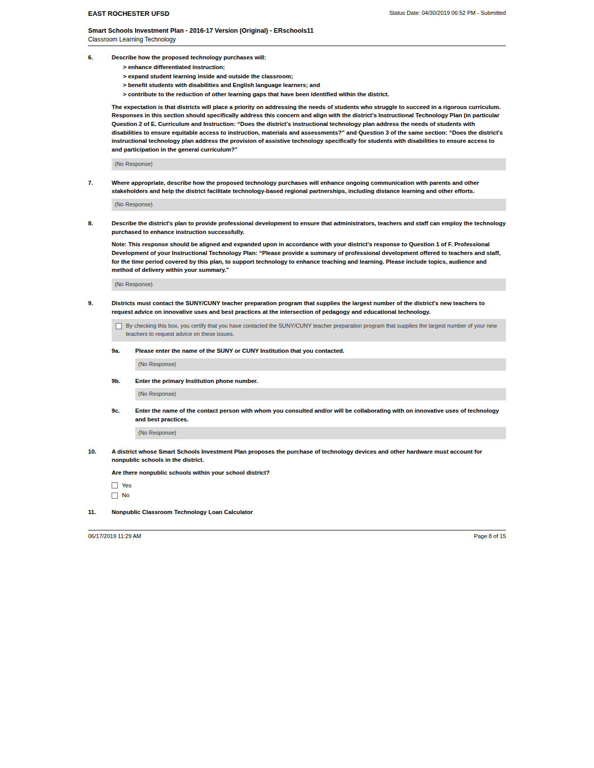EAST ROCHESTER UFSD
Status Date: 04/30/2019 06:52 PM - Submitted
Smart Schools Investment Plan - 2016-17 Version (Original) - ERschools11
Classroom Learning Technology
6.
Describe how the proposed technology purchases will:
enhance differentiated instruction;
expand student learning inside and outside the classroom;
benefit students with disabilities and English language learners; and
contribute to the reduction of other learning gaps that have been identified within the district.
The expectation is that districts will place a priority on addressing the needs of students who struggle to succeed in a rigorous curriculum. Responses in this section should specifically address this concern and align with the district's Instructional Technology Plan (in particular Question 2 of E. Curriculum and Instruction: “Does the district's instructional technology plan address the needs of students with disabilities to ensure equitable access to instruction, materials and assessments?” and Question 3 of the same section: “Does the district's instructional technology plan address the provision of assistive technology specifically for students with disabilities to ensure access to and participation in the general curriculum?”
(No Response)
7.
Where appropriate, describe how the proposed technology purchases will enhance ongoing communication with parents and other stakeholders and help the district facilitate technology-based regional partnerships, including distance learning and other efforts.
(No Response)
8.
Describe the district's plan to provide professional development to ensure that administrators, teachers and staff can employ the technology purchased to enhance instruction successfully.
Note: This response should be aligned and expanded upon in accordance with your district's response to Question 1 of F. Professional Development of your Instructional Technology Plan: “Please provide a summary of professional development offered to teachers and staff, for the time period covered by this plan, to support technology to enhance teaching and learning. Please include topics, audience and method of delivery within your summary.”
(No Response)
9.
Districts must contact the SUNY/CUNY teacher preparation program that supplies the largest number of the district's new teachers to request advice on innovative uses and best practices at the intersection of pedagogy and educational technology.
By checking this box, you certify that you have contacted the SUNY/CUNY teacher preparation program that supplies the largest number of your new teachers to request advice on these issues.
9a.
Please enter the name of the SUNY or CUNY Institution that you contacted.
(No Response)
9b.
Enter the primary Institution phone number.
(No Response)
9c.
Enter the name of the contact person with whom you consulted and/or will be collaborating with on innovative uses of technology and best practices.
(No Response)
10.
A district whose Smart Schools Investment Plan proposes the purchase of technology devices and other hardware must account for nonpublic schools in the district.
Are there nonpublic schools within your school district?
Yes
No
11.
Nonpublic Classroom Technology Loan Calculator
06/17/2019 11:29 AM
Page 8 of 15